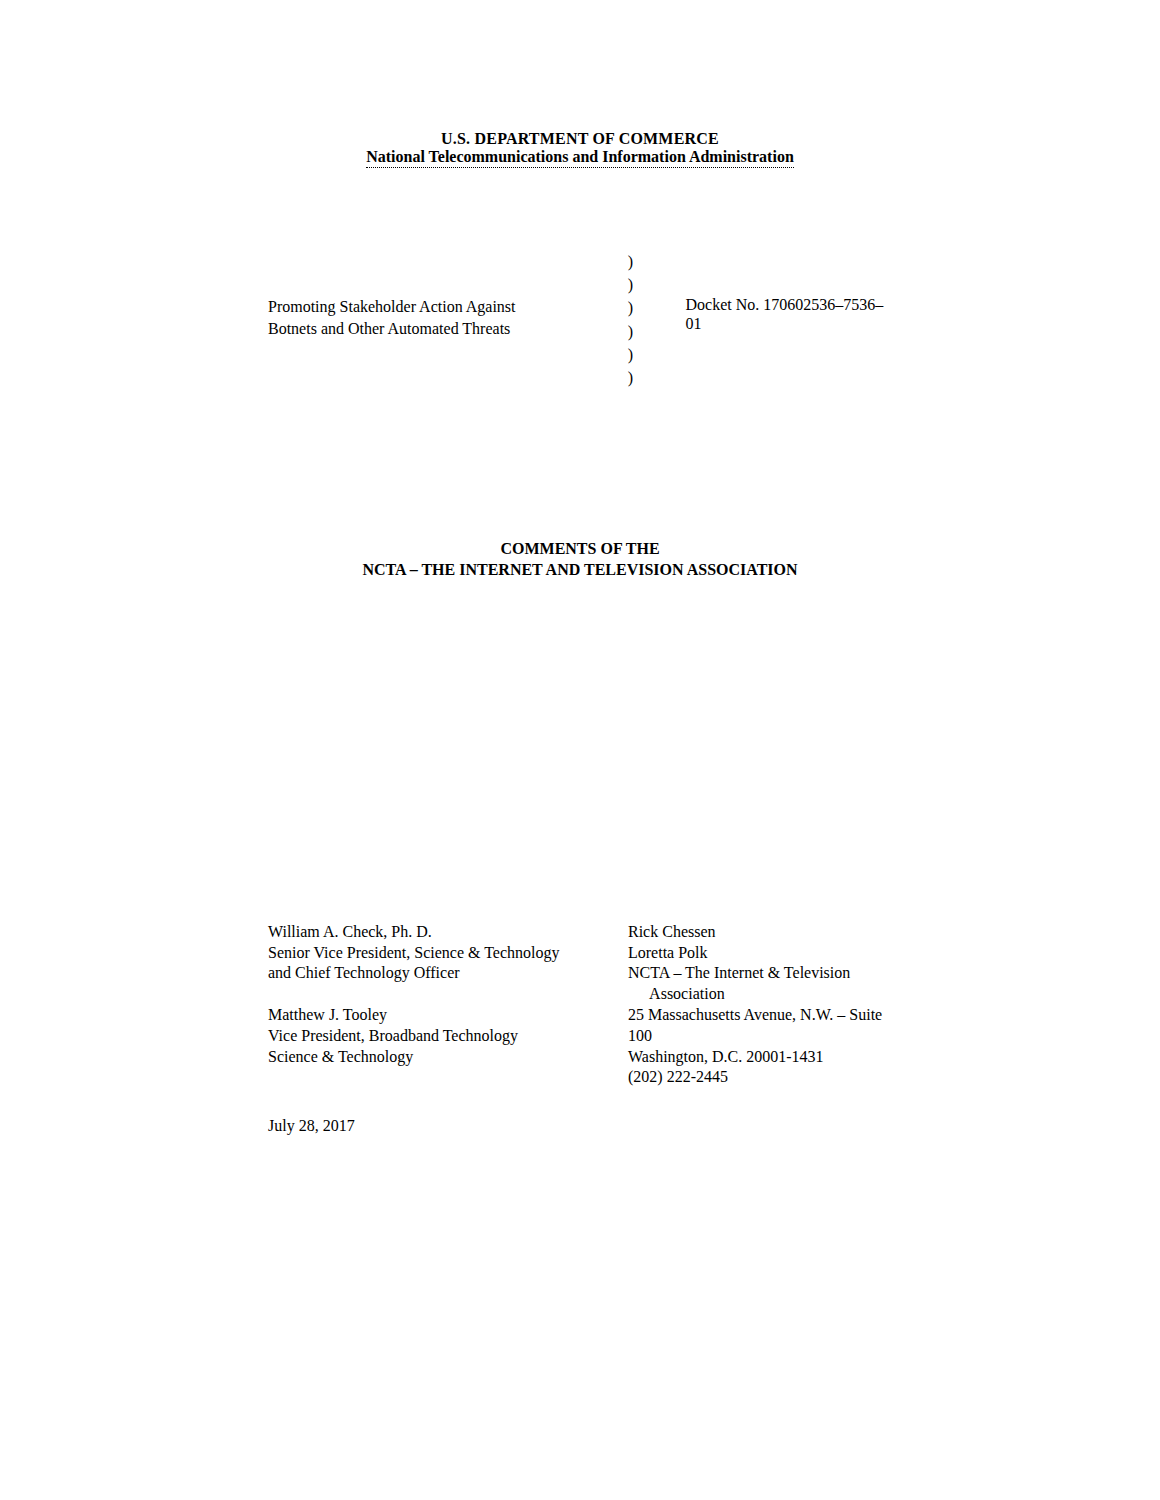U.S. DEPARTMENT OF COMMERCE
National Telecommunications and Information Administration
| | ) ) | |
| Promoting Stakeholder Action Against Botnets and Other Automated Threats | ) ) | Docket No. 170602536–7536–01 |
| | ) ) | |
COMMENTS OF THE
NCTA – THE INTERNET AND TELEVISION ASSOCIATION
| William A. Check, Ph. D. Senior Vice President, Science & Technology and Chief Technology Officer Matthew J. Tooley Vice President, Broadband Technology Science & Technology | Rick Chessen Loretta Polk NCTA – The Internet & Television Association 25 Massachusetts Avenue, N.W. – Suite 100 Washington, D.C. 20001-1431 (202) 222-2445 |
July 28, 2017